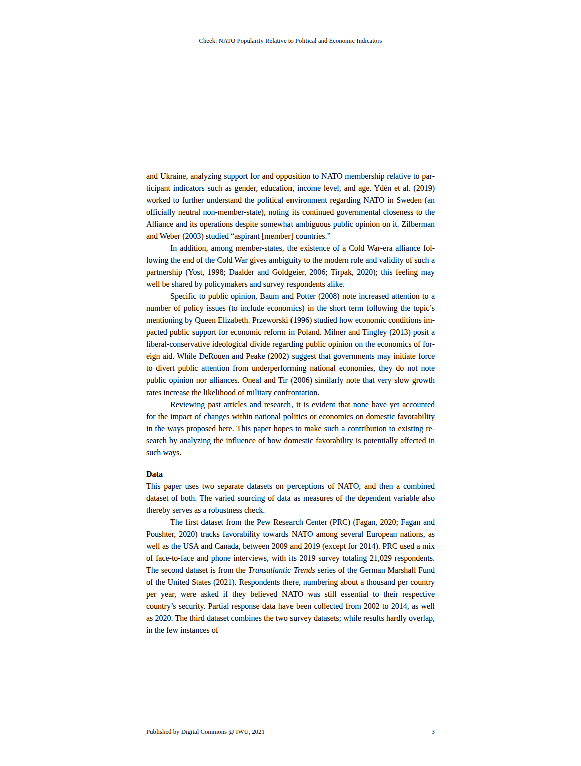Cheek: NATO Popularity Relative to Political and Economic Indicators
and Ukraine, analyzing support for and opposition to NATO membership relative to participant indicators such as gender, education, income level, and age. Ydén et al. (2019) worked to further understand the political environment regarding NATO in Sweden (an officially neutral non-member-state), noting its continued governmental closeness to the Alliance and its operations despite somewhat ambiguous public opinion on it. Zilberman and Weber (2003) studied “aspirant [member] countries.”
In addition, among member-states, the existence of a Cold War-era alliance following the end of the Cold War gives ambiguity to the modern role and validity of such a partnership (Yost, 1998; Daalder and Goldgeier, 2006; Tirpak, 2020); this feeling may well be shared by policymakers and survey respondents alike.
Specific to public opinion, Baum and Potter (2008) note increased attention to a number of policy issues (to include economics) in the short term following the topic’s mentioning by Queen Elizabeth. Przeworski (1996) studied how economic conditions impacted public support for economic reform in Poland. Milner and Tingley (2013) posit a liberal-conservative ideological divide regarding public opinion on the economics of foreign aid. While DeRouen and Peake (2002) suggest that governments may initiate force to divert public attention from underperforming national economies, they do not note public opinion nor alliances. Oneal and Tir (2006) similarly note that very slow growth rates increase the likelihood of military confrontation.
Reviewing past articles and research, it is evident that none have yet accounted for the impact of changes within national politics or economics on domestic favorability in the ways proposed here. This paper hopes to make such a contribution to existing research by analyzing the influence of how domestic favorability is potentially affected in such ways.
Data
This paper uses two separate datasets on perceptions of NATO, and then a combined dataset of both. The varied sourcing of data as measures of the dependent variable also thereby serves as a robustness check.
The first dataset from the Pew Research Center (PRC) (Fagan, 2020; Fagan and Poushter, 2020) tracks favorability towards NATO among several European nations, as well as the USA and Canada, between 2009 and 2019 (except for 2014). PRC used a mix of face-to-face and phone interviews, with its 2019 survey totaling 21,029 respondents. The second dataset is from the Transatlantic Trends series of the German Marshall Fund of the United States (2021). Respondents there, numbering about a thousand per country per year, were asked if they believed NATO was still essential to their respective country’s security. Partial response data have been collected from 2002 to 2014, as well as 2020. The third dataset combines the two survey datasets; while results hardly overlap, in the few instances of
Published by Digital Commons @ IWU, 2021
3